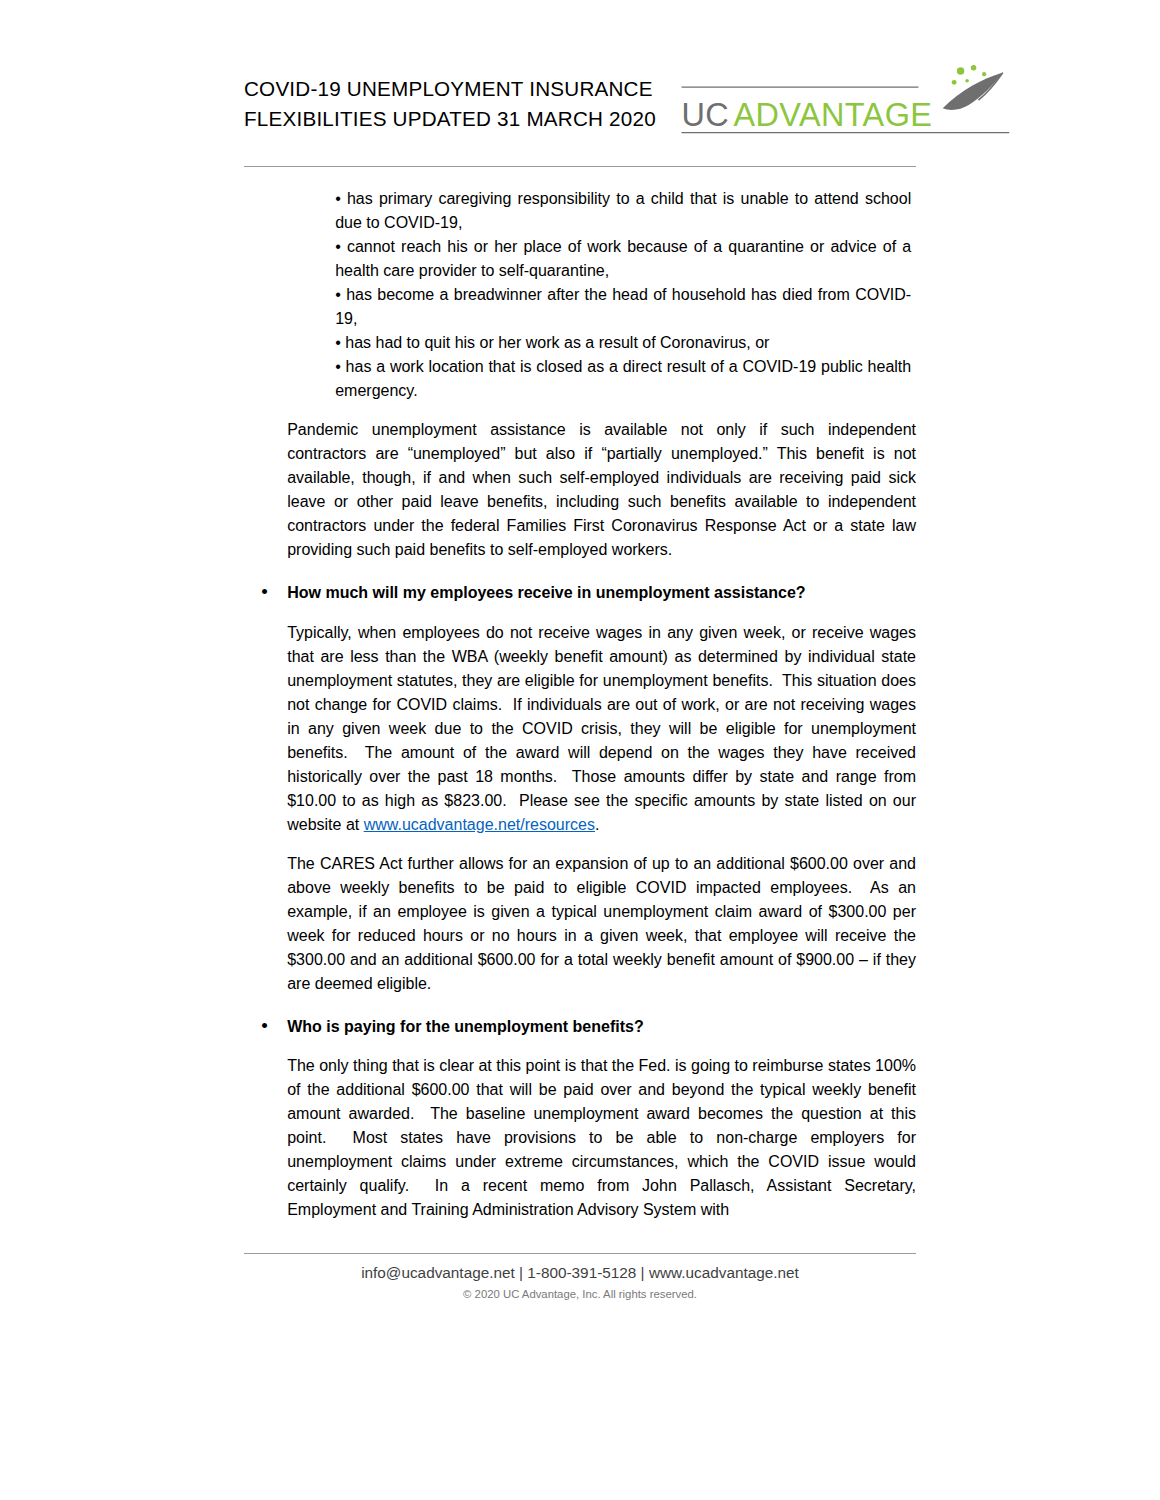COVID-19 UNEMPLOYMENT INSURANCE
FLEXIBILITIES UPDATED 31 MARCH 2020
UC ADVANTAGE
• has primary caregiving responsibility to a child that is unable to attend school due to COVID-19,
• cannot reach his or her place of work because of a quarantine or advice of a health care provider to self-quarantine,
• has become a breadwinner after the head of household has died from COVID-19,
• has had to quit his or her work as a result of Coronavirus, or
• has a work location that is closed as a direct result of a COVID-19 public health emergency.
Pandemic unemployment assistance is available not only if such independent contractors are “unemployed” but also if “partially unemployed.” This benefit is not available, though, if and when such self-employed individuals are receiving paid sick leave or other paid leave benefits, including such benefits available to independent contractors under the federal Families First Coronavirus Response Act or a state law providing such paid benefits to self-employed workers.
How much will my employees receive in unemployment assistance?
Typically, when employees do not receive wages in any given week, or receive wages that are less than the WBA (weekly benefit amount) as determined by individual state unemployment statutes, they are eligible for unemployment benefits. This situation does not change for COVID claims. If individuals are out of work, or are not receiving wages in any given week due to the COVID crisis, they will be eligible for unemployment benefits. The amount of the award will depend on the wages they have received historically over the past 18 months. Those amounts differ by state and range from $10.00 to as high as $823.00. Please see the specific amounts by state listed on our website at www.ucadvantage.net/resources.
The CARES Act further allows for an expansion of up to an additional $600.00 over and above weekly benefits to be paid to eligible COVID impacted employees. As an example, if an employee is given a typical unemployment claim award of $300.00 per week for reduced hours or no hours in a given week, that employee will receive the $300.00 and an additional $600.00 for a total weekly benefit amount of $900.00 – if they are deemed eligible.
Who is paying for the unemployment benefits?
The only thing that is clear at this point is that the Fed. is going to reimburse states 100% of the additional $600.00 that will be paid over and beyond the typical weekly benefit amount awarded. The baseline unemployment award becomes the question at this point. Most states have provisions to be able to non-charge employers for unemployment claims under extreme circumstances, which the COVID issue would certainly qualify. In a recent memo from John Pallasch, Assistant Secretary, Employment and Training Administration Advisory System with
info@ucadvantage.net | 1-800-391-5128 | www.ucadvantage.net
© 2020 UC Advantage, Inc. All rights reserved.